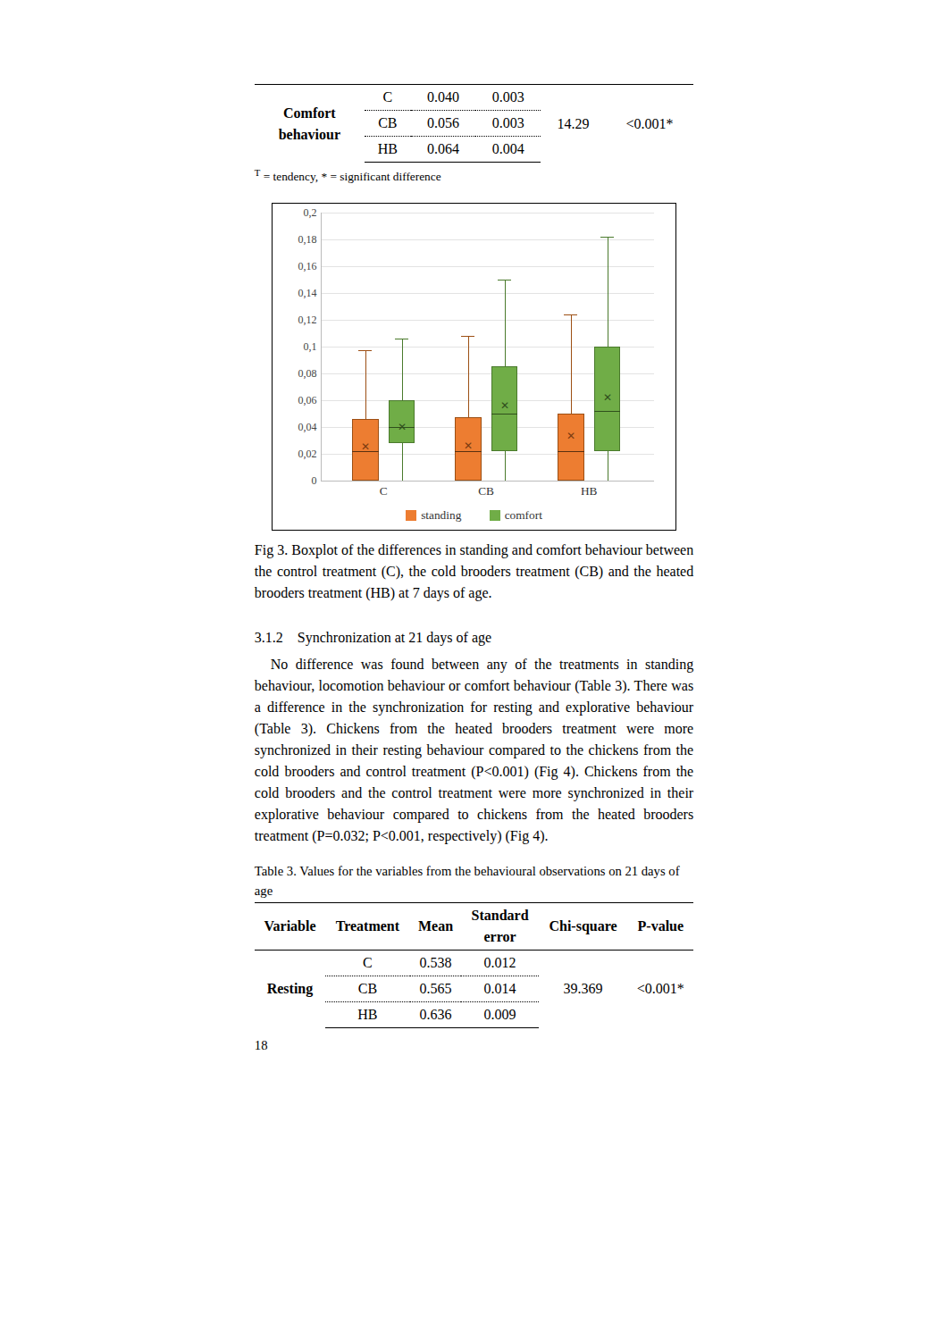| Comfort behaviour | C | 0.040 | 0.003 | 14.29 | <0.001* |
| CB | 0.056 | 0.003 |
| HB | 0.064 | 0.004 |
T = tendency, * = significant difference
0,2
0,18
0,16
0,14
0,12
0,1
0,08
0,06
0,04
0,02
0
✕
✕
✕
✕
✕
✕
C
CB
HB
standing comfort
Fig 3. Boxplot of the differences in standing and comfort behaviour between the control treatment (C), the cold brooders treatment (CB) and the heated brooders treatment (HB) at 7 days of age.
3.1.2 Synchronization at 21 days of age
No difference was found between any of the treatments in standing behaviour, locomotion behaviour or comfort behaviour (Table 3). There was a difference in the synchronization for resting and explorative behaviour (Table 3). Chickens from the heated brooders treatment were more synchronized in their resting behaviour compared to the chickens from the cold brooders and control treatment (P<0.001) (Fig 4). Chickens from the cold brooders and the control treatment were more synchronized in their explorative behaviour compared to chickens from the heated brooders treatment (P=0.032; P<0.001, respectively) (Fig 4).
Table 3. Values for the variables from the behavioural observations on 21 days of age
| Variable | Treatment | Mean | Standard error | Chi-square | P-value |
| --- | --- | --- | --- | --- | --- |
| Resting | C | 0.538 | 0.012 | 39.369 | <0.001* |
| CB | 0.565 | 0.014 |
| HB | 0.636 | 0.009 |
18